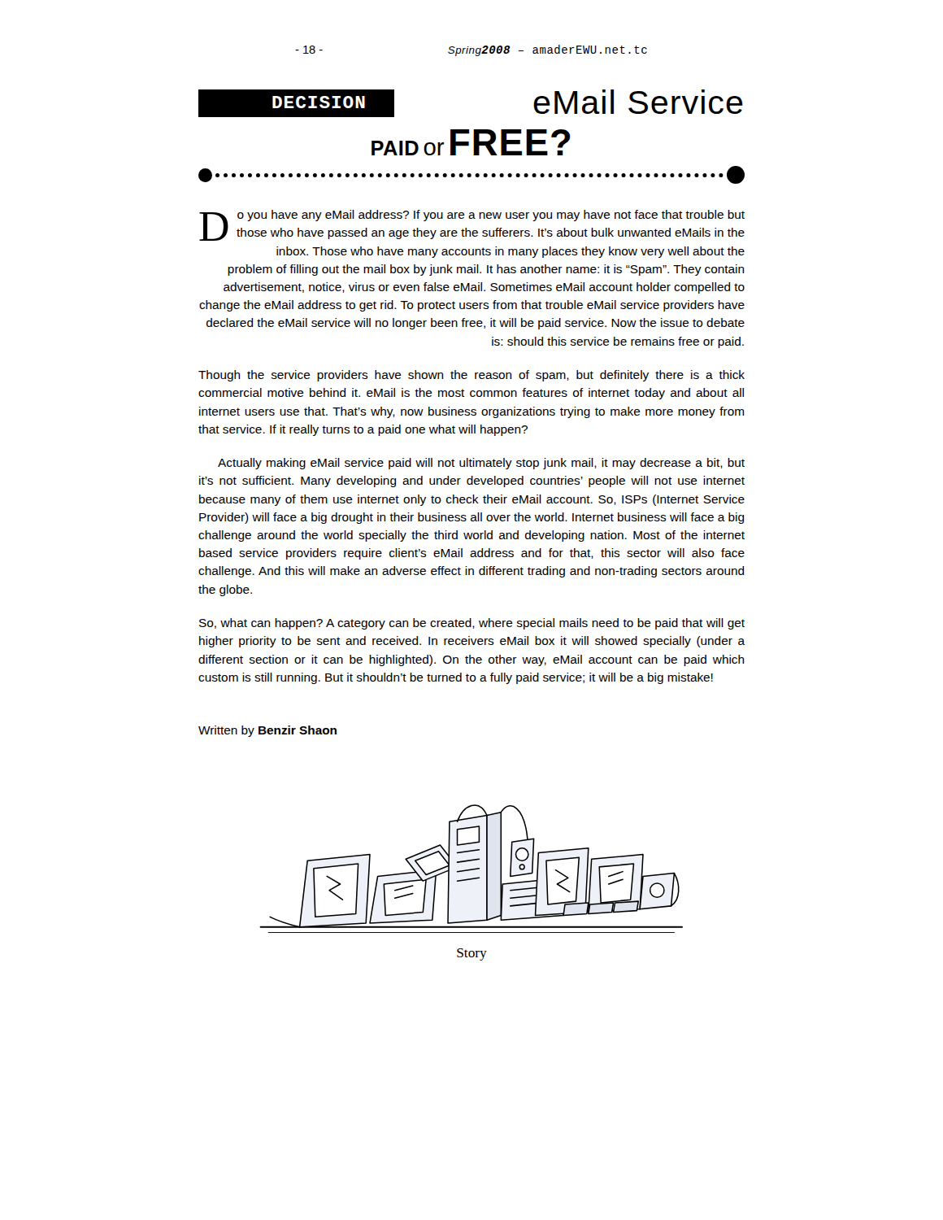- 18 - Spring 2008 – amaderEWU.net.tc
DECISION eMail Service
PAID or FREE?
Do you have any eMail address? If you are a new user you may have not face that trouble but those who have passed an age they are the sufferers. It’s about bulk unwanted eMails in the inbox. Those who have many accounts in many places they know very well about the problem of filling out the mail box by junk mail. It has another name: it is “Spam”. They contain advertisement, notice, virus or even false eMail. Sometimes eMail account holder compelled to change the eMail address to get rid. To protect users from that trouble eMail service providers have declared the eMail service will no longer been free, it will be paid service. Now the issue to debate is: should this service be remains free or paid.
Though the service providers have shown the reason of spam, but definitely there is a thick commercial motive behind it. eMail is the most common features of internet today and about all internet users use that. That’s why, now business organizations trying to make more money from that service. If it really turns to a paid one what will happen?
Actually making eMail service paid will not ultimately stop junk mail, it may decrease a bit, but it’s not sufficient. Many developing and under developed countries’ people will not use internet because many of them use internet only to check their eMail account. So, ISPs (Internet Service Provider) will face a big drought in their business all over the world. Internet business will face a big challenge around the world specially the third world and developing nation. Most of the internet based service providers require client’s eMail address and for that, this sector will also face challenge. And this will make an adverse effect in different trading and non-trading sectors around the globe.
So, what can happen? A category can be created, where special mails need to be paid that will get higher priority to be sent and received. In receivers eMail box it will showed specially (under a different section or it can be highlighted). On the other way, eMail account can be paid which custom is still running. But it shouldn’t be turned to a fully paid service; it will be a big mistake!
Written by Benzir Shaon
Story